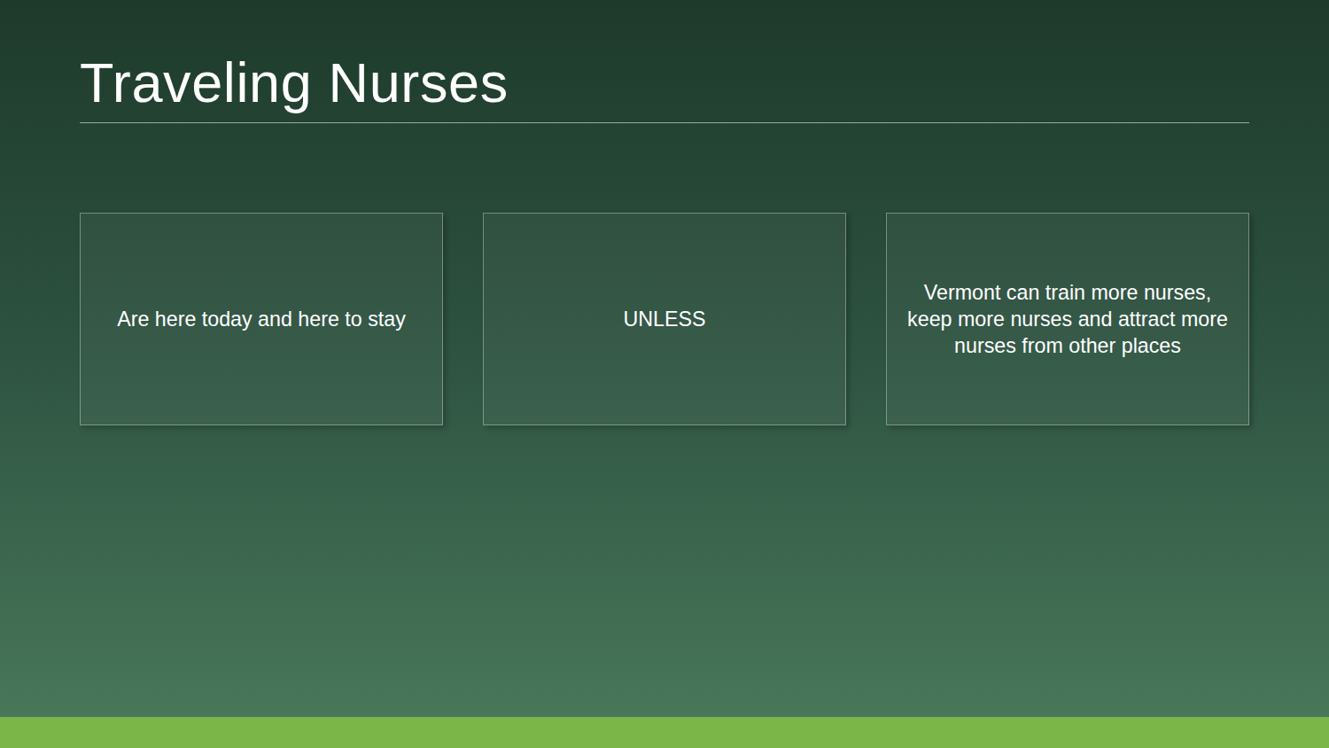Traveling Nurses
Are here today and here to stay
UNLESS
Vermont can train more nurses, keep more nurses and attract more nurses from other places